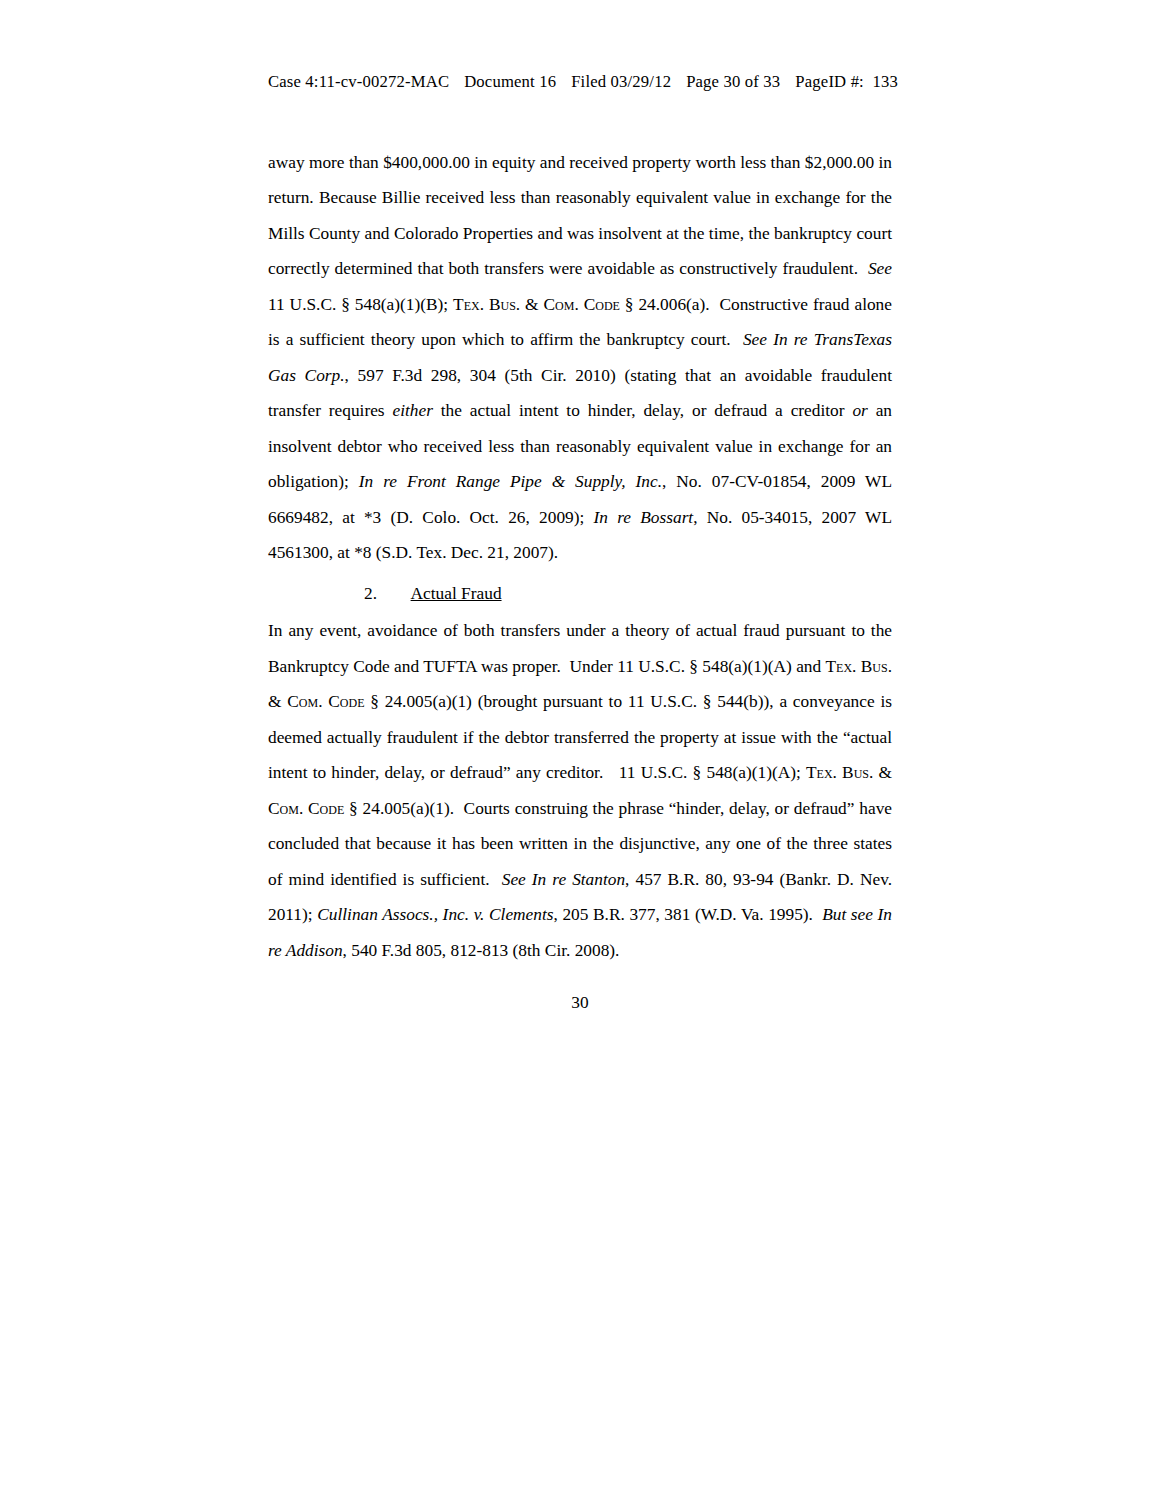Case 4:11-cv-00272-MAC Document 16 Filed 03/29/12 Page 30 of 33 PageID #: 133
away more than $400,000.00 in equity and received property worth less than $2,000.00 in return. Because Billie received less than reasonably equivalent value in exchange for the Mills County and Colorado Properties and was insolvent at the time, the bankruptcy court correctly determined that both transfers were avoidable as constructively fraudulent. See 11 U.S.C. § 548(a)(1)(B); Tex. Bus. & Com. Code § 24.006(a). Constructive fraud alone is a sufficient theory upon which to affirm the bankruptcy court. See In re TransTexas Gas Corp., 597 F.3d 298, 304 (5th Cir. 2010) (stating that an avoidable fraudulent transfer requires either the actual intent to hinder, delay, or defraud a creditor or an insolvent debtor who received less than reasonably equivalent value in exchange for an obligation); In re Front Range Pipe & Supply, Inc., No. 07-CV-01854, 2009 WL 6669482, at *3 (D. Colo. Oct. 26, 2009); In re Bossart, No. 05-34015, 2007 WL 4561300, at *8 (S.D. Tex. Dec. 21, 2007).
2. Actual Fraud
In any event, avoidance of both transfers under a theory of actual fraud pursuant to the Bankruptcy Code and TUFTA was proper. Under 11 U.S.C. § 548(a)(1)(A) and Tex. Bus. & Com. Code § 24.005(a)(1) (brought pursuant to 11 U.S.C. § 544(b)), a conveyance is deemed actually fraudulent if the debtor transferred the property at issue with the “actual intent to hinder, delay, or defraud” any creditor. 11 U.S.C. § 548(a)(1)(A); Tex. Bus. & Com. Code § 24.005(a)(1). Courts construing the phrase “hinder, delay, or defraud” have concluded that because it has been written in the disjunctive, any one of the three states of mind identified is sufficient. See In re Stanton, 457 B.R. 80, 93-94 (Bankr. D. Nev. 2011); Cullinan Assocs., Inc. v. Clements, 205 B.R. 377, 381 (W.D. Va. 1995). But see In re Addison, 540 F.3d 805, 812-813 (8th Cir. 2008).
30